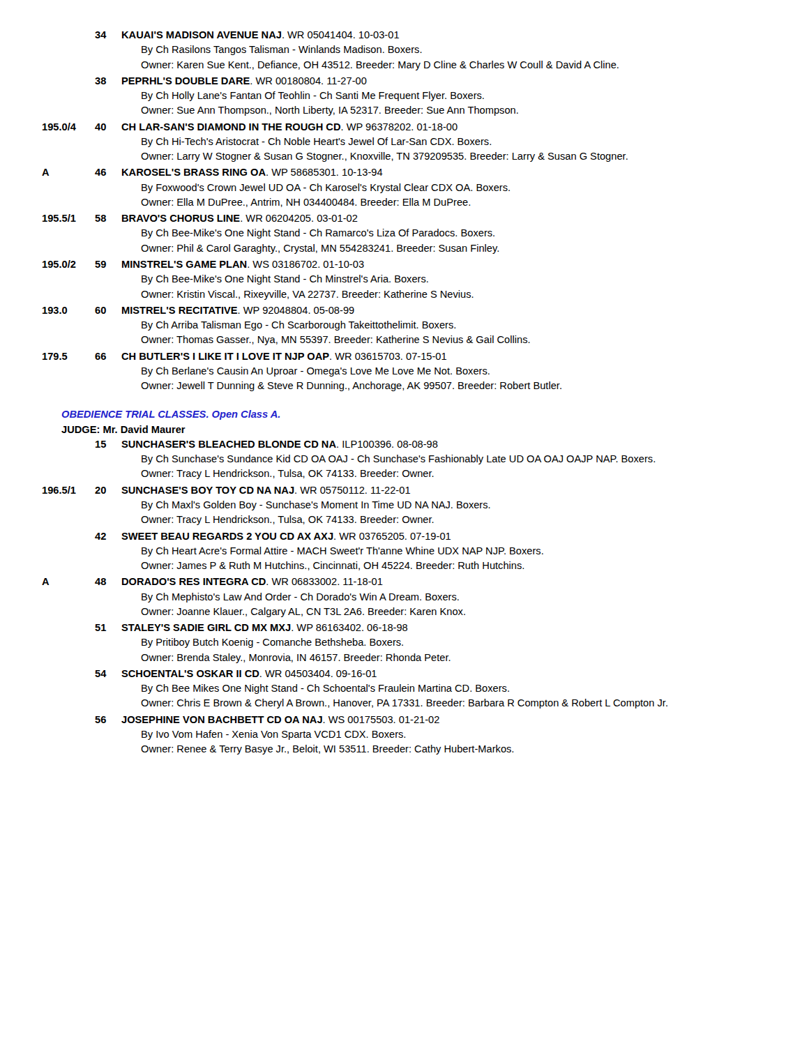| | 34 | KAUAI'S MADISON AVENUE NAJ . WR 05041404. 10-03-01 By Ch Rasilons Tangos Talisman - Winlands Madison. Boxers. Owner: Karen Sue Kent., Defiance, OH 43512. Breeder: Mary D Cline & Charles W Coull & David A Cline. |
| | 38 | PEPRHL'S DOUBLE DARE . WR 00180804. 11-27-00 By Ch Holly Lane's Fantan Of Teohlin - Ch Santi Me Frequent Flyer. Boxers. Owner: Sue Ann Thompson., North Liberty, IA 52317. Breeder: Sue Ann Thompson. |
| 195.0/4 | 40 | CH LAR-SAN'S DIAMOND IN THE ROUGH CD . WP 96378202. 01-18-00 By Ch Hi-Tech's Aristocrat - Ch Noble Heart's Jewel Of Lar-San CDX. Boxers. Owner: Larry W Stogner & Susan G Stogner., Knoxville, TN 379209535. Breeder: Larry & Susan G Stogner. |
| A | 46 | KAROSEL'S BRASS RING OA . WP 58685301. 10-13-94 By Foxwood's Crown Jewel UD OA - Ch Karosel's Krystal Clear CDX OA. Boxers. Owner: Ella M DuPree., Antrim, NH 034400484. Breeder: Ella M DuPree. |
| 195.5/1 | 58 | BRAVO'S CHORUS LINE . WR 06204205. 03-01-02 By Ch Bee-Mike's One Night Stand - Ch Ramarco's Liza Of Paradocs. Boxers. Owner: Phil & Carol Garaghty., Crystal, MN 554283241. Breeder: Susan Finley. |
| 195.0/2 | 59 | MINSTREL'S GAME PLAN . WS 03186702. 01-10-03 By Ch Bee-Mike's One Night Stand - Ch Minstrel's Aria. Boxers. Owner: Kristin Viscal., Rixeyville, VA 22737. Breeder: Katherine S Nevius. |
| 193.0 | 60 | MISTREL'S RECITATIVE . WP 92048804. 05-08-99 By Ch Arriba Talisman Ego - Ch Scarborough Takeittothelimit. Boxers. Owner: Thomas Gasser., Nya, MN 55397. Breeder: Katherine S Nevius & Gail Collins. |
| 179.5 | 66 | CH BUTLER'S I LIKE IT I LOVE IT NJP OAP . WR 03615703. 07-15-01 By Ch Berlane's Causin An Uproar - Omega's Love Me Love Me Not. Boxers. Owner: Jewell T Dunning & Steve R Dunning., Anchorage, AK 99507. Breeder: Robert Butler. |
OBEDIENCE TRIAL CLASSES. Open Class A.
JUDGE: Mr. David Maurer
| | 15 | SUNCHASER'S BLEACHED BLONDE CD NA . ILP100396. 08-08-98 By Ch Sunchase's Sundance Kid CD OA OAJ - Ch Sunchase's Fashionably Late UD OA OAJ OAJP NAP. Boxers. Owner: Tracy L Hendrickson., Tulsa, OK 74133. Breeder: Owner. |
| 196.5/1 | 20 | SUNCHASE'S BOY TOY CD NA NAJ . WR 05750112. 11-22-01 By Ch Maxl's Golden Boy - Sunchase's Moment In Time UD NA NAJ. Boxers. Owner: Tracy L Hendrickson., Tulsa, OK 74133. Breeder: Owner. |
| | 42 | SWEET BEAU REGARDS 2 YOU CD AX AXJ . WR 03765205. 07-19-01 By Ch Heart Acre's Formal Attire - MACH Sweet'r Th'anne Whine UDX NAP NJP. Boxers. Owner: James P & Ruth M Hutchins., Cincinnati, OH 45224. Breeder: Ruth Hutchins. |
| A | 48 | DORADO'S RES INTEGRA CD . WR 06833002. 11-18-01 By Ch Mephisto's Law And Order - Ch Dorado's Win A Dream. Boxers. Owner: Joanne Klauer., Calgary AL, CN T3L 2A6. Breeder: Karen Knox. |
| | 51 | STALEY'S SADIE GIRL CD MX MXJ . WP 86163402. 06-18-98 By Pritiboy Butch Koenig - Comanche Bethsheba. Boxers. Owner: Brenda Staley., Monrovia, IN 46157. Breeder: Rhonda Peter. |
| | 54 | SCHOENTAL'S OSKAR II CD . WR 04503404. 09-16-01 By Ch Bee Mikes One Night Stand - Ch Schoental's Fraulein Martina CD. Boxers. Owner: Chris E Brown & Cheryl A Brown., Hanover, PA 17331. Breeder: Barbara R Compton & Robert L Compton Jr. |
| | 56 | JOSEPHINE VON BACHBETT CD OA NAJ . WS 00175503. 01-21-02 By Ivo Vom Hafen - Xenia Von Sparta VCD1 CDX. Boxers. Owner: Renee & Terry Basye Jr., Beloit, WI 53511. Breeder: Cathy Hubert-Markos. |